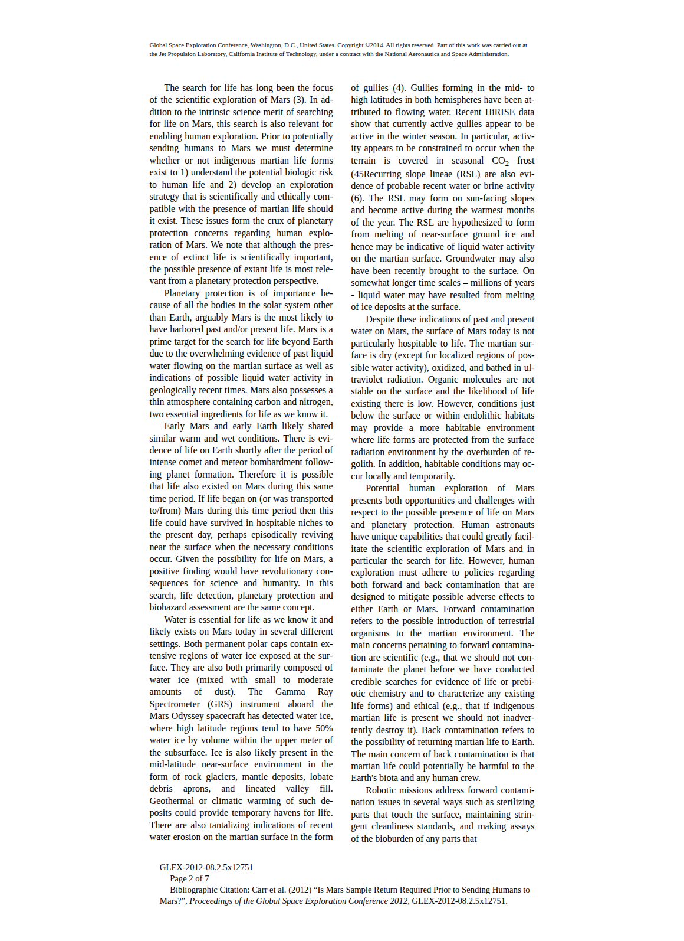Global Space Exploration Conference, Washington, D.C., United States. Copyright ©2014. All rights reserved. Part of this work was carried out at the Jet Propulsion Laboratory, California Institute of Technology, under a contract with the National Aeronautics and Space Administration.
The search for life has long been the focus of the scientific exploration of Mars (3). In addition to the intrinsic science merit of searching for life on Mars, this search is also relevant for enabling human exploration. Prior to potentially sending humans to Mars we must determine whether or not indigenous martian life forms exist to 1) understand the potential biologic risk to human life and 2) develop an exploration strategy that is scientifically and ethically compatible with the presence of martian life should it exist. These issues form the crux of planetary protection concerns regarding human exploration of Mars. We note that although the presence of extinct life is scientifically important, the possible presence of extant life is most relevant from a planetary protection perspective.
Planetary protection is of importance because of all the bodies in the solar system other than Earth, arguably Mars is the most likely to have harbored past and/or present life. Mars is a prime target for the search for life beyond Earth due to the overwhelming evidence of past liquid water flowing on the martian surface as well as indications of possible liquid water activity in geologically recent times. Mars also possesses a thin atmosphere containing carbon and nitrogen, two essential ingredients for life as we know it.
Early Mars and early Earth likely shared similar warm and wet conditions. There is evidence of life on Earth shortly after the period of intense comet and meteor bombardment following planet formation. Therefore it is possible that life also existed on Mars during this same time period. If life began on (or was transported to/from) Mars during this time period then this life could have survived in hospitable niches to the present day, perhaps episodically reviving near the surface when the necessary conditions occur. Given the possibility for life on Mars, a positive finding would have revolutionary consequences for science and humanity. In this search, life detection, planetary protection and biohazard assessment are the same concept.
Water is essential for life as we know it and likely exists on Mars today in several different settings. Both permanent polar caps contain extensive regions of water ice exposed at the surface. They are also both primarily composed of water ice (mixed with small to moderate amounts of dust). The Gamma Ray Spectrometer (GRS) instrument aboard the Mars Odyssey spacecraft has detected water ice, where high latitude regions tend to have 50% water ice by volume within the upper meter of the subsurface. Ice is also likely present in the mid-latitude near-surface environment in the form of rock glaciers, mantle deposits, lobate debris aprons, and lineated valley fill. Geothermal or climatic warming of such deposits could provide temporary havens for life. There are also tantalizing indications of recent water erosion on the martian surface in the form of gullies (4). Gullies forming in the mid- to high latitudes in both hemispheres have been attributed to flowing water. Recent HiRISE data show that currently active gullies appear to be active in the winter season. In particular, activity appears to be constrained to occur when the terrain is covered in seasonal CO2 frost (45Recurring slope lineae (RSL) are also evidence of probable recent water or brine activity (6). The RSL may form on sun-facing slopes and become active during the warmest months of the year. The RSL are hypothesized to form from melting of near-surface ground ice and hence may be indicative of liquid water activity on the martian surface. Groundwater may also have been recently brought to the surface. On somewhat longer time scales – millions of years - liquid water may have resulted from melting of ice deposits at the surface.
Despite these indications of past and present water on Mars, the surface of Mars today is not particularly hospitable to life. The martian surface is dry (except for localized regions of possible water activity), oxidized, and bathed in ultraviolet radiation. Organic molecules are not stable on the surface and the likelihood of life existing there is low. However, conditions just below the surface or within endolithic habitats may provide a more habitable environment where life forms are protected from the surface radiation environment by the overburden of regolith. In addition, habitable conditions may occur locally and temporarily.
Potential human exploration of Mars presents both opportunities and challenges with respect to the possible presence of life on Mars and planetary protection. Human astronauts have unique capabilities that could greatly facilitate the scientific exploration of Mars and in particular the search for life. However, human exploration must adhere to policies regarding both forward and back contamination that are designed to mitigate possible adverse effects to either Earth or Mars. Forward contamination refers to the possible introduction of terrestrial organisms to the martian environment. The main concerns pertaining to forward contamination are scientific (e.g., that we should not contaminate the planet before we have conducted credible searches for evidence of life or prebiotic chemistry and to characterize any existing life forms) and ethical (e.g., that if indigenous martian life is present we should not inadvertently destroy it). Back contamination refers to the possibility of returning martian life to Earth. The main concern of back contamination is that martian life could potentially be harmful to the Earth's biota and any human crew.
Robotic missions address forward contamination issues in several ways such as sterilizing parts that touch the surface, maintaining stringent cleanliness standards, and making assays of the bioburden of any parts that
GLEX-2012-08.2.5x12751
Page 2 of 7
Bibliographic Citation: Carr et al. (2012) “Is Mars Sample Return Required Prior to Sending Humans to Mars?”, Proceedings of the Global Space Exploration Conference 2012, GLEX-2012-08.2.5x12751.